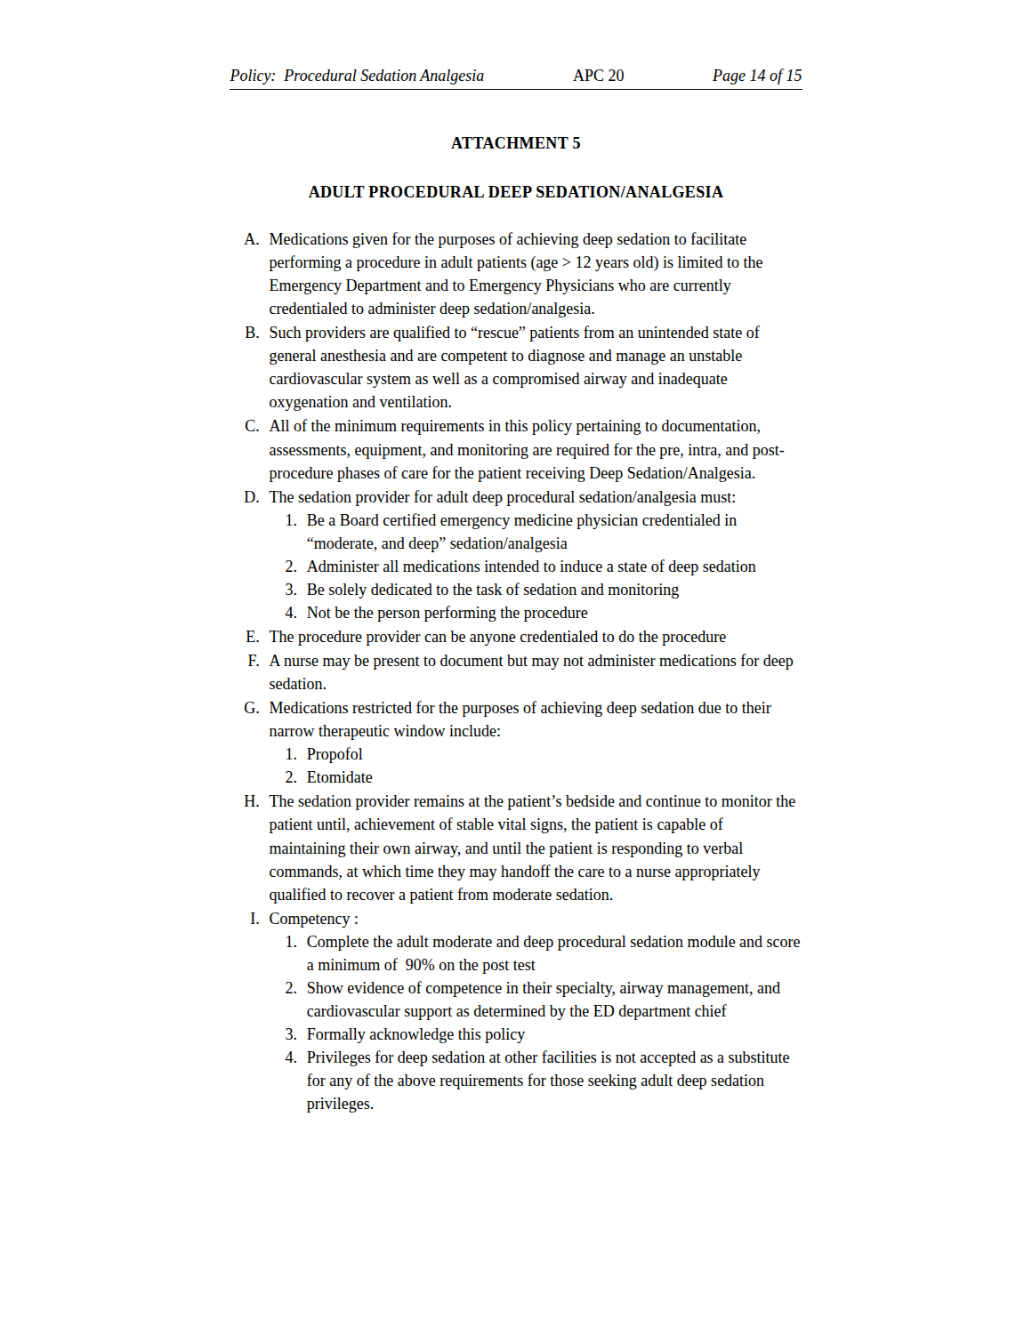Policy: Procedural Sedation Analgesia APC 20 Page 14 of 15
ATTACHMENT 5
ADULT PROCEDURAL DEEP SEDATION/ANALGESIA
Medications given for the purposes of achieving deep sedation to facilitate performing a procedure in adult patients (age > 12 years old) is limited to the Emergency Department and to Emergency Physicians who are currently credentialed to administer deep sedation/analgesia.
Such providers are qualified to “rescue” patients from an unintended state of general anesthesia and are competent to diagnose and manage an unstable cardiovascular system as well as a compromised airway and inadequate oxygenation and ventilation.
All of the minimum requirements in this policy pertaining to documentation, assessments, equipment, and monitoring are required for the pre, intra, and post-procedure phases of care for the patient receiving Deep Sedation/Analgesia.
The sedation provider for adult deep procedural sedation/analgesia must:
Be a Board certified emergency medicine physician credentialed in “moderate, and deep” sedation/analgesia
Administer all medications intended to induce a state of deep sedation
Be solely dedicated to the task of sedation and monitoring
Not be the person performing the procedure
The procedure provider can be anyone credentialed to do the procedure
A nurse may be present to document but may not administer medications for deep sedation.
Medications restricted for the purposes of achieving deep sedation due to their narrow therapeutic window include:
Propofol
Etomidate
The sedation provider remains at the patient’s bedside and continue to monitor the patient until, achievement of stable vital signs, the patient is capable of maintaining their own airway, and until the patient is responding to verbal commands, at which time they may handoff the care to a nurse appropriately qualified to recover a patient from moderate sedation.
Competency :
Complete the adult moderate and deep procedural sedation module and score a minimum of 90% on the post test
Show evidence of competence in their specialty, airway management, and cardiovascular support as determined by the ED department chief
Formally acknowledge this policy
Privileges for deep sedation at other facilities is not accepted as a substitute for any of the above requirements for those seeking adult deep sedation privileges.